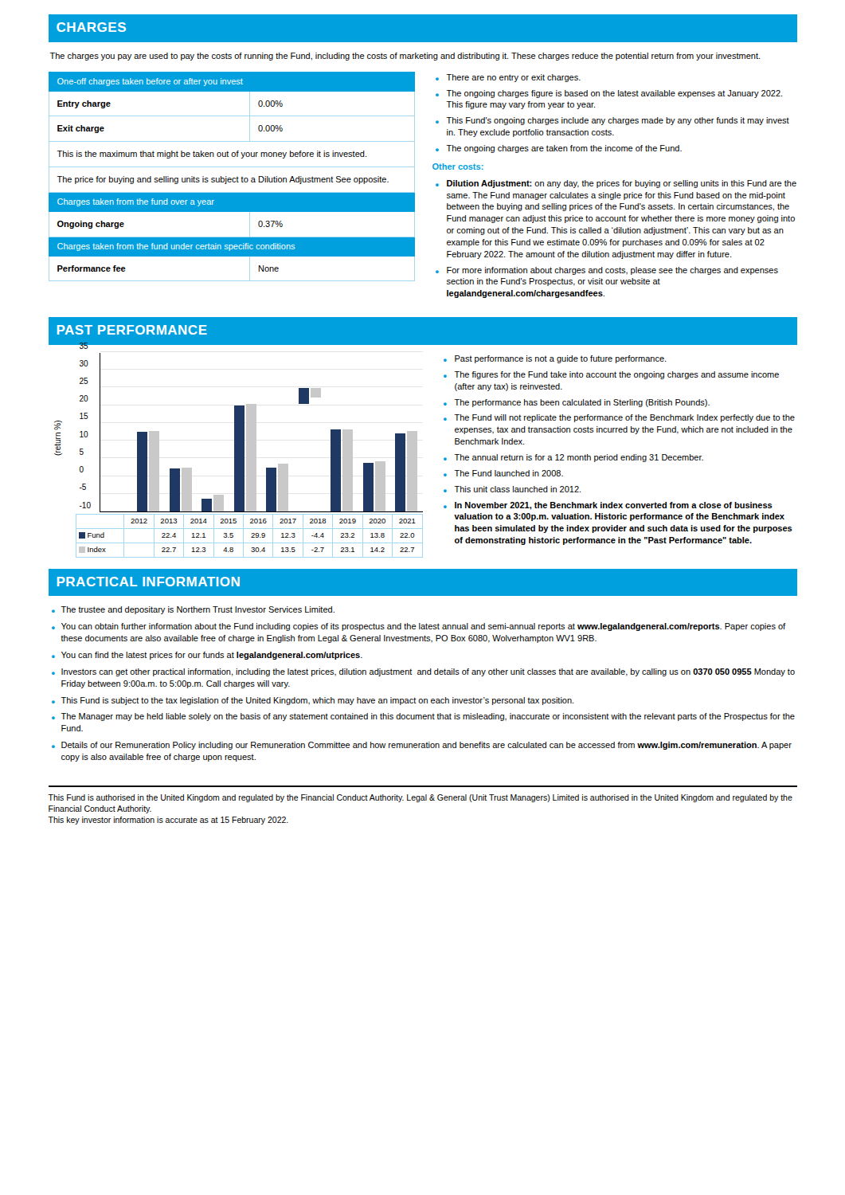CHARGES
The charges you pay are used to pay the costs of running the Fund, including the costs of marketing and distributing it. These charges reduce the potential return from your investment.
| One-off charges taken before or after you invest |
| Entry charge | 0.00% |
| Exit charge | 0.00% |
| This is the maximum that might be taken out of your money before it is invested. |
| The price for buying and selling units is subject to a Dilution Adjustment See opposite. |
| Charges taken from the fund over a year |
| Ongoing charge | 0.37% |
| Charges taken from the fund under certain specific conditions |
| Performance fee | None |
There are no entry or exit charges.
The ongoing charges figure is based on the latest available expenses at January 2022. This figure may vary from year to year.
This Fund's ongoing charges include any charges made by any other funds it may invest in. They exclude portfolio transaction costs.
The ongoing charges are taken from the income of the Fund.
Other costs:
Dilution Adjustment: on any day, the prices for buying or selling units in this Fund are the same. The Fund manager calculates a single price for this Fund based on the mid-point between the buying and selling prices of the Fund's assets. In certain circumstances, the Fund manager can adjust this price to account for whether there is more money going into or coming out of the Fund. This is called a ‘dilution adjustment’. This can vary but as an example for this Fund we estimate 0.09% for purchases and 0.09% for sales at 02 February 2022. The amount of the dilution adjustment may differ in future.
For more information about charges and costs, please see the charges and expenses section in the Fund's Prospectus, or visit our website at legalandgeneral.com/chargesandfees.
PAST PERFORMANCE
(return %)
35
30
25
20
15
10
5
0
-5
-10
| | 2012 | 2013 | 2014 | 2015 | 2016 | 2017 | 2018 | 2019 | 2020 | 2021 |
| Fund | | 22.4 | 12.1 | 3.5 | 29.9 | 12.3 | -4.4 | 23.2 | 13.8 | 22.0 |
| Index | | 22.7 | 12.3 | 4.8 | 30.4 | 13.5 | -2.7 | 23.1 | 14.2 | 22.7 |
Past performance is not a guide to future performance.
The figures for the Fund take into account the ongoing charges and assume income (after any tax) is reinvested.
The performance has been calculated in Sterling (British Pounds).
The Fund will not replicate the performance of the Benchmark Index perfectly due to the expenses, tax and transaction costs incurred by the Fund, which are not included in the Benchmark Index.
The annual return is for a 12 month period ending 31 December.
The Fund launched in 2008.
This unit class launched in 2012.
In November 2021, the Benchmark index converted from a close of business valuation to a 3:00p.m. valuation. Historic performance of the Benchmark index has been simulated by the index provider and such data is used for the purposes of demonstrating historic performance in the "Past Performance" table.
PRACTICAL INFORMATION
The trustee and depositary is Northern Trust Investor Services Limited.
You can obtain further information about the Fund including copies of its prospectus and the latest annual and semi-annual reports at www.legalandgeneral.com/reports. Paper copies of these documents are also available free of charge in English from Legal & General Investments, PO Box 6080, Wolverhampton WV1 9RB.
You can find the latest prices for our funds at legalandgeneral.com/utprices.
Investors can get other practical information, including the latest prices, dilution adjustment and details of any other unit classes that are available, by calling us on 0370 050 0955 Monday to Friday between 9:00a.m. to 5:00p.m. Call charges will vary.
This Fund is subject to the tax legislation of the United Kingdom, which may have an impact on each investor’s personal tax position.
The Manager may be held liable solely on the basis of any statement contained in this document that is misleading, inaccurate or inconsistent with the relevant parts of the Prospectus for the Fund.
Details of our Remuneration Policy including our Remuneration Committee and how remuneration and benefits are calculated can be accessed from www.lgim.com/remuneration. A paper copy is also available free of charge upon request.
This Fund is authorised in the United Kingdom and regulated by the Financial Conduct Authority. Legal & General (Unit Trust Managers) Limited is authorised in the United Kingdom and regulated by the Financial Conduct Authority.
This key investor information is accurate as at 15 February 2022.